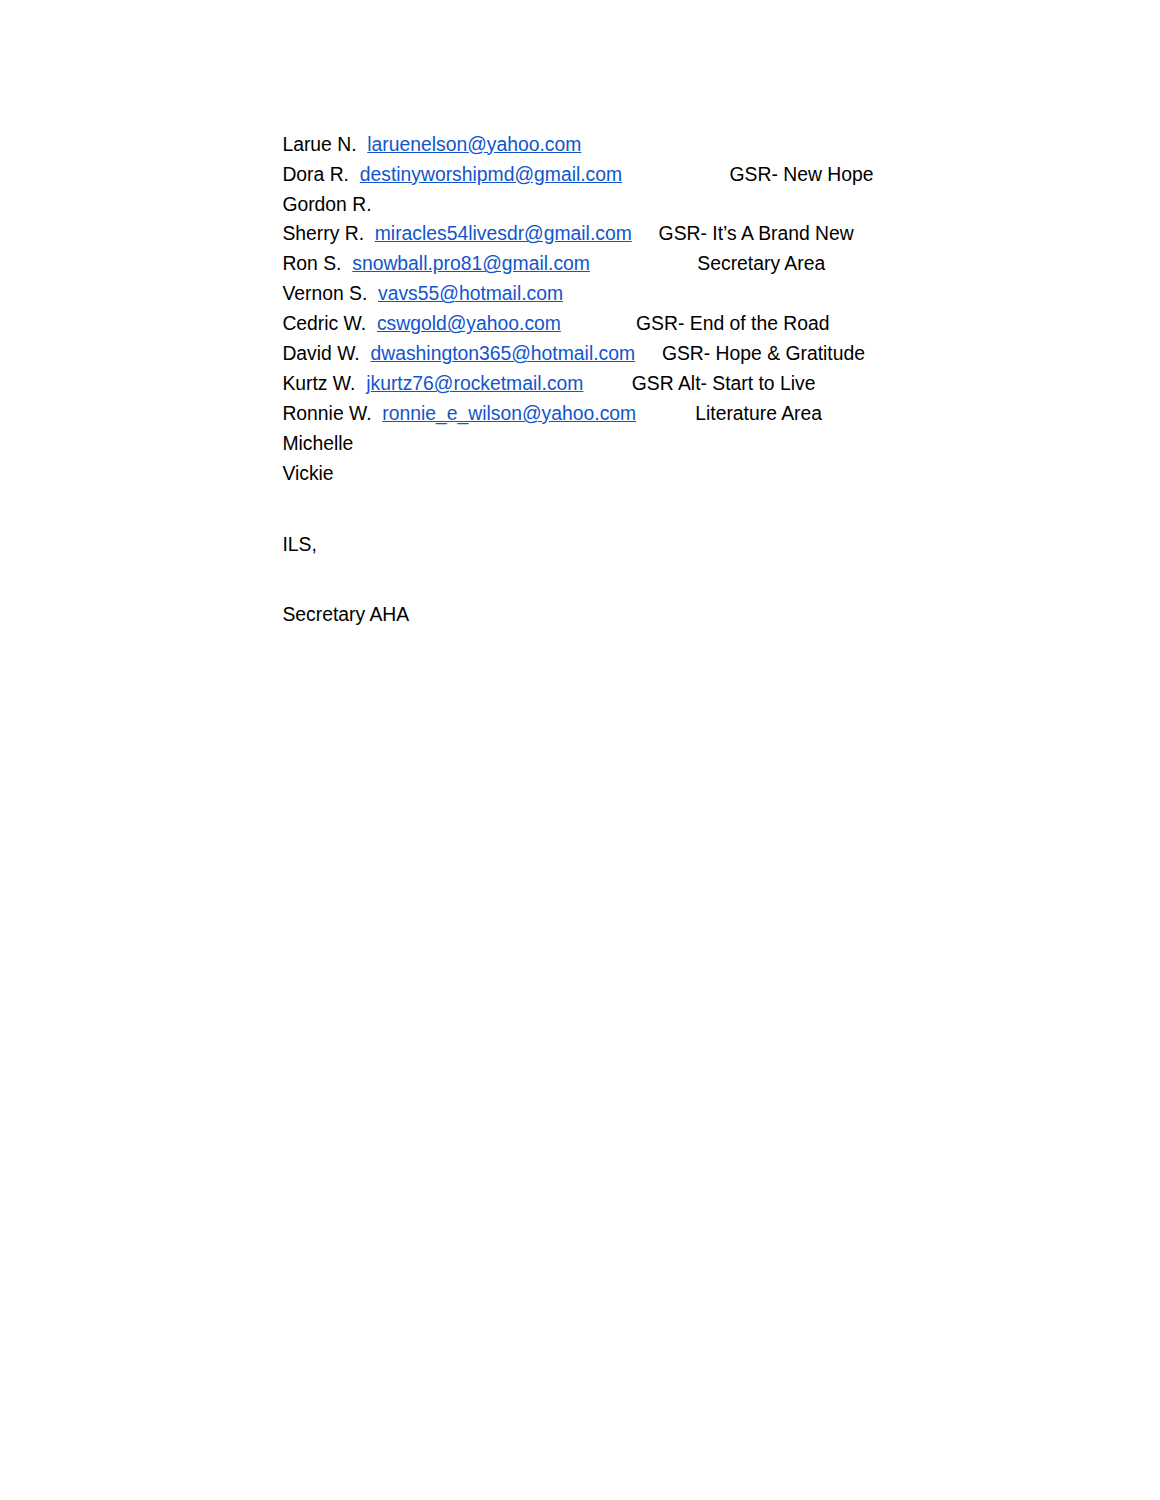Larue N. laruenelson@yahoo.com
Dora R. destinyworshipmd@gmail.com GSR- New Hope
Gordon R.
Sherry R. miracles54livesdr@gmail.com GSR- It’s A Brand New
Ron S. snowball.pro81@gmail.com Secretary Area
Vernon S. vavs55@hotmail.com
Cedric W. cswgold@yahoo.com GSR- End of the Road
David W. dwashington365@hotmail.com GSR- Hope & Gratitude
Kurtz W. jkurtz76@rocketmail.com GSR Alt- Start to Live
Ronnie W. ronnie_e_wilson@yahoo.com Literature Area
Michelle
Vickie
ILS,
Secretary AHA